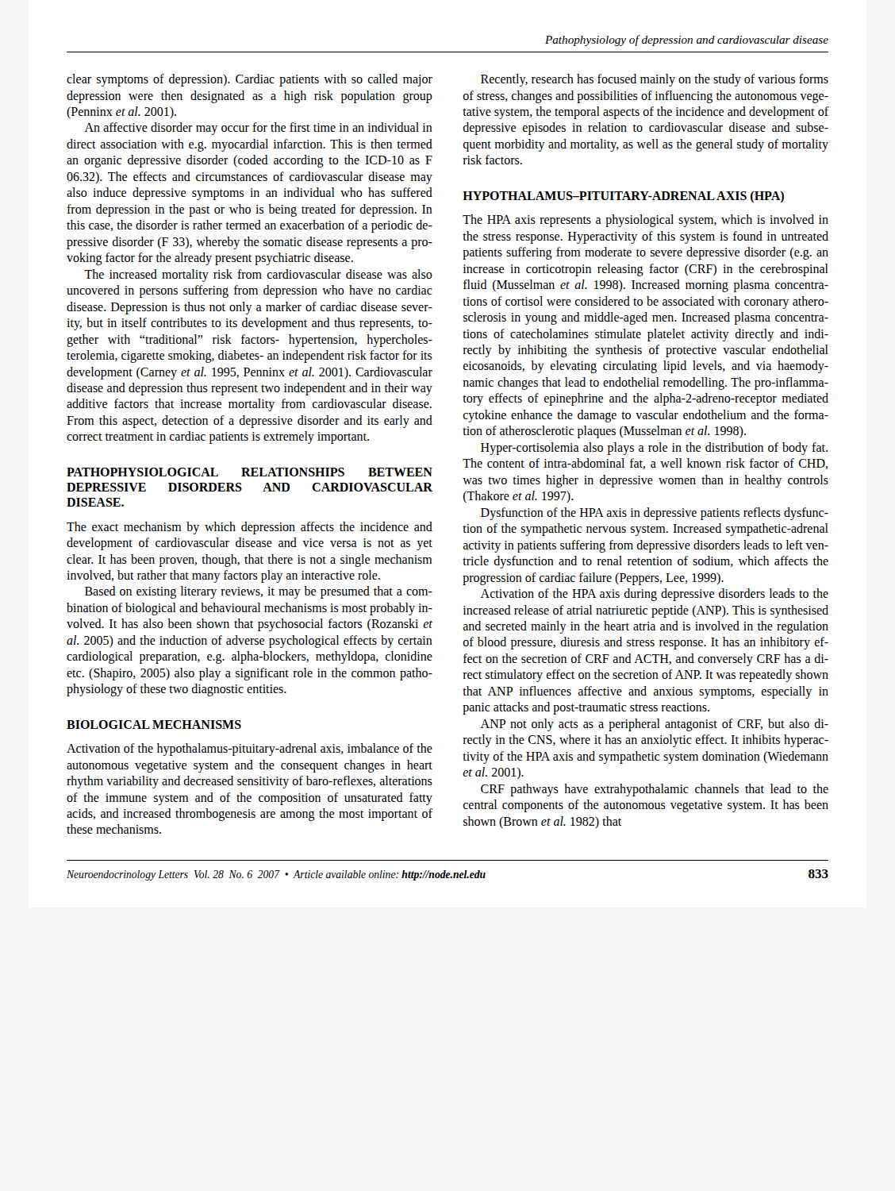Pathophysiology of depression and cardiovascular disease
clear symptoms of depression). Cardiac patients with so called major depression were then designated as a high risk population group (Penninx et al. 2001).
An affective disorder may occur for the first time in an individual in direct association with e.g. myocardial infarction. This is then termed an organic depressive disorder (coded according to the ICD-10 as F 06.32). The effects and circumstances of cardiovascular disease may also induce depressive symptoms in an individual who has suffered from depression in the past or who is being treated for depression. In this case, the disorder is rather termed an exacerbation of a periodic depressive disorder (F 33), whereby the somatic disease represents a provoking factor for the already present psychiatric disease.
The increased mortality risk from cardiovascular disease was also uncovered in persons suffering from depression who have no cardiac disease. Depression is thus not only a marker of cardiac disease severity, but in itself contributes to its development and thus represents, together with “traditional” risk factors- hypertension, hypercholesterolemia, cigarette smoking, diabetes- an independent risk factor for its development (Carney et al. 1995, Penninx et al. 2001). Cardiovascular disease and depression thus represent two independent and in their way additive factors that increase mortality from cardiovascular disease. From this aspect, detection of a depressive disorder and its early and correct treatment in cardiac patients is extremely important.
Pathophysiological relationships between depressive disorders and cardiovascular disease.
The exact mechanism by which depression affects the incidence and development of cardiovascular disease and vice versa is not as yet clear. It has been proven, though, that there is not a single mechanism involved, but rather that many factors play an interactive role.
Based on existing literary reviews, it may be presumed that a combination of biological and behavioural mechanisms is most probably involved. It has also been shown that psychosocial factors (Rozanski et al. 2005) and the induction of adverse psychological effects by certain cardiological preparation, e.g. alpha-blockers, methyldopa, clonidine etc. (Shapiro, 2005) also play a significant role in the common pathophysiology of these two diagnostic entities.
Biological mechanisms
Activation of the hypothalamus-pituitary-adrenal axis, imbalance of the autonomous vegetative system and the consequent changes in heart rhythm variability and decreased sensitivity of baro-reflexes, alterations of the immune system and of the composition of unsaturated fatty acids, and increased thrombogenesis are among the most important of these mechanisms.
Recently, research has focused mainly on the study of various forms of stress, changes and possibilities of influencing the autonomous vegetative system, the temporal aspects of the incidence and development of depressive episodes in relation to cardiovascular disease and subsequent morbidity and mortality, as well as the general study of mortality risk factors.
Hypothalamus–pituitary-adrenal axis (HPA)
The HPA axis represents a physiological system, which is involved in the stress response. Hyperactivity of this system is found in untreated patients suffering from moderate to severe depressive disorder (e.g. an increase in corticotropin releasing factor (CRF) in the cerebrospinal fluid (Musselman et al. 1998). Increased morning plasma concentrations of cortisol were considered to be associated with coronary atherosclerosis in young and middle-aged men. Increased plasma concentrations of catecholamines stimulate platelet activity directly and indirectly by inhibiting the synthesis of protective vascular endothelial eicosanoids, by elevating circulating lipid levels, and via haemodynamic changes that lead to endothelial remodelling. The pro-inflammatory effects of epinephrine and the alpha-2-adreno-receptor mediated cytokine enhance the damage to vascular endothelium and the formation of atherosclerotic plaques (Musselman et al. 1998).
Hyper-cortisolemia also plays a role in the distribution of body fat. The content of intra-abdominal fat, a well known risk factor of CHD, was two times higher in depressive women than in healthy controls (Thakore et al. 1997).
Dysfunction of the HPA axis in depressive patients reflects dysfunction of the sympathetic nervous system. Increased sympathetic-adrenal activity in patients suffering from depressive disorders leads to left ventricle dysfunction and to renal retention of sodium, which affects the progression of cardiac failure (Peppers, Lee, 1999).
Activation of the HPA axis during depressive disorders leads to the increased release of atrial natriuretic peptide (ANP). This is synthesised and secreted mainly in the heart atria and is involved in the regulation of blood pressure, diuresis and stress response. It has an inhibitory effect on the secretion of CRF and ACTH, and conversely CRF has a direct stimulatory effect on the secretion of ANP. It was repeatedly shown that ANP influences affective and anxious symptoms, especially in panic attacks and post-traumatic stress reactions.
ANP not only acts as a peripheral antagonist of CRF, but also directly in the CNS, where it has an anxiolytic effect. It inhibits hyperactivity of the HPA axis and sympathetic system domination (Wiedemann et al. 2001).
CRF pathways have extrahypothalamic channels that lead to the central components of the autonomous vegetative system. It has been shown (Brown et al. 1982) that
Neuroendocrinology Letters Vol. 28 No. 6 2007 • Article available online: http://node.nel.edu 833